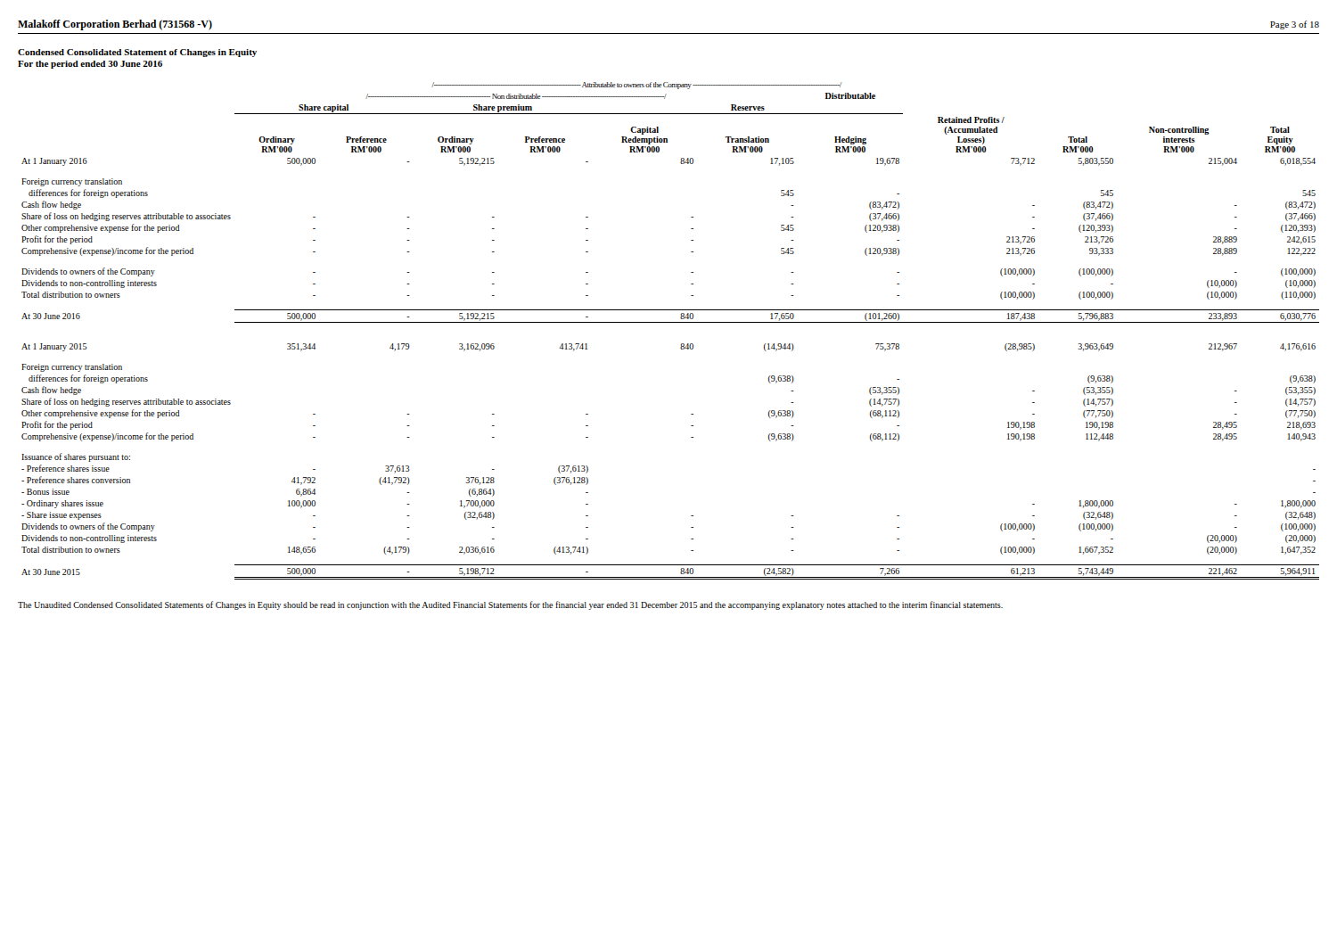Malakoff Corporation Berhad (731568 -V)
Page 3 of 18
Condensed Consolidated Statement of Changes in Equity
For the period ended 30 June 2016
| | /------------------------------------------------------------------ Attributable to owners of the Company ------------------------------------------------------------------/ | |
| --- | --- | --- |
| | /------------------------------------------------------- Non distributable -------------------------------------------------------/ | Distributable | | |
| | Share capital | Share premium | Reserves | | | |
| | Ordinary RM'000 | Preference RM'000 | Ordinary RM'000 | Preference RM'000 | Capital Redemption RM'000 | Translation RM'000 | Hedging RM'000 | Retained Profits / (Accumulated Losses) RM'000 | Total RM'000 | Non-controlling interests RM'000 | Total Equity RM'000 |
| At 1 January 2016 | 500,000 | - | 5,192,215 | - | 840 | 17,105 | 19,678 | 73,712 | 5,803,550 | 215,004 | 6,018,554 |
| Foreign currency translation | |
| differences for foreign operations | | | | | | 545 | - | | 545 | | 545 |
| Cash flow hedge | | | | | | - | (83,472) | - | (83,472) | - | (83,472) |
| Share of loss on hedging reserves attributable to associates | - | - | - | - | - | - | (37,466) | - | (37,466) | - | (37,466) |
| Other comprehensive expense for the period | - | - | - | - | - | 545 | (120,938) | - | (120,393) | - | (120,393) |
| Profit for the period | - | - | - | - | - | - | - | 213,726 | 213,726 | 28,889 | 242,615 |
| Comprehensive (expense)/income for the period | - | - | - | - | - | 545 | (120,938) | 213,726 | 93,333 | 28,889 | 122,222 |
| Dividends to owners of the Company | - | - | - | - | - | - | - | (100,000) | (100,000) | - | (100,000) |
| Dividends to non-controlling interests | - | - | - | - | - | - | - | - | - | (10,000) | (10,000) |
| Total distribution to owners | - | - | - | - | - | - | - | (100,000) | (100,000) | (10,000) | (110,000) |
| At 30 June 2016 | 500,000 | - | 5,192,215 | - | 840 | 17,650 | (101,260) | 187,438 | 5,796,883 | 233,893 | 6,030,776 |
| At 1 January 2015 | 351,344 | 4,179 | 3,162,096 | 413,741 | 840 | (14,944) | 75,378 | (28,985) | 3,963,649 | 212,967 | 4,176,616 |
| Foreign currency translation | |
| differences for foreign operations | | | | | | (9,638) | - | | (9,638) | | (9,638) |
| Cash flow hedge | | | | | | - | (53,355) | - | (53,355) | - | (53,355) |
| Share of loss on hedging reserves attributable to associates | | | | | | - | (14,757) | - | (14,757) | - | (14,757) |
| Other comprehensive expense for the period | - | - | - | - | - | (9,638) | (68,112) | - | (77,750) | - | (77,750) |
| Profit for the period | - | - | - | - | - | - | - | 190,198 | 190,198 | 28,495 | 218,693 |
| Comprehensive (expense)/income for the period | - | - | - | - | - | (9,638) | (68,112) | 190,198 | 112,448 | 28,495 | 140,943 |
| Issuance of shares pursuant to: | |
| - Preference shares issue | - | 37,613 | - | (37,613) | | | | | | | - |
| - Preference shares conversion | 41,792 | (41,792) | 376,128 | (376,128) | | | | | | | - |
| - Bonus issue | 6,864 | - | (6,864) | - | | | | | | | - |
| - Ordinary shares issue | 100,000 | - | 1,700,000 | - | | | | - | 1,800,000 | - | 1,800,000 |
| - Share issue expenses | - | - | (32,648) | - | - | - | - | - | (32,648) | - | (32,648) |
| Dividends to owners of the Company | - | - | - | - | - | - | - | (100,000) | (100,000) | - | (100,000) |
| Dividends to non-controlling interests | - | - | - | - | - | - | - | - | - | (20,000) | (20,000) |
| Total distribution to owners | 148,656 | (4,179) | 2,036,616 | (413,741) | - | - | - | (100,000) | 1,667,352 | (20,000) | 1,647,352 |
| At 30 June 2015 | 500,000 | - | 5,198,712 | - | 840 | (24,582) | 7,266 | 61,213 | 5,743,449 | 221,462 | 5,964,911 |
The Unaudited Condensed Consolidated Statements of Changes in Equity should be read in conjunction with the Audited Financial Statements for the financial year ended 31 December 2015 and the accompanying explanatory notes attached to the interim financial statements.